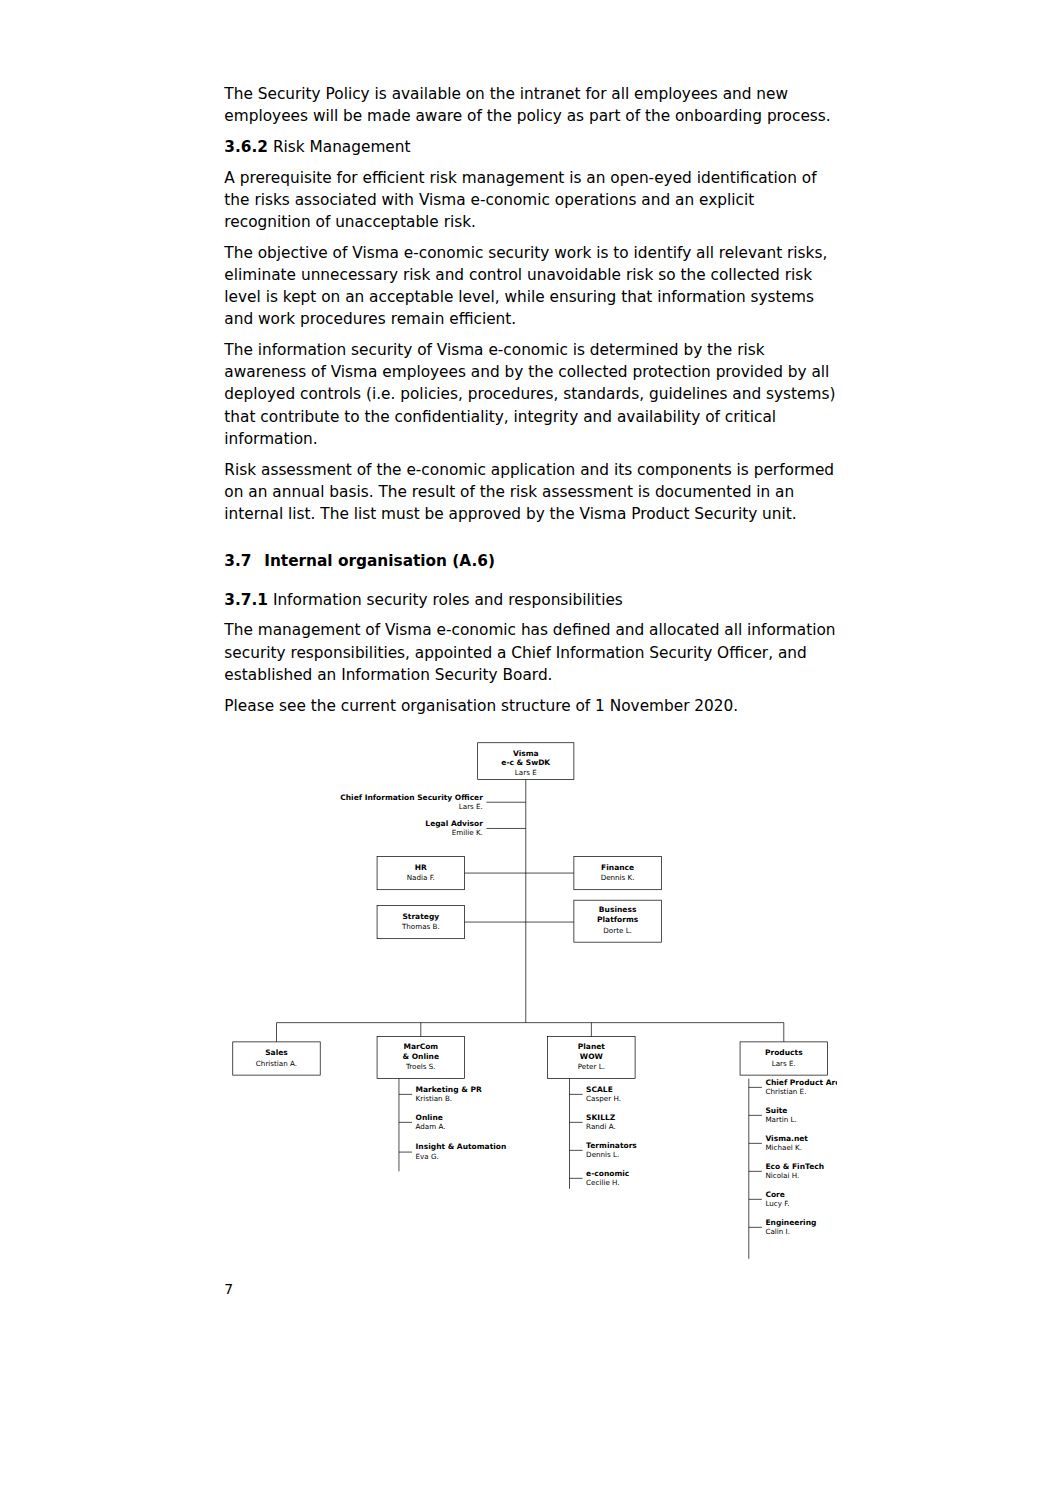The Security Policy is available on the intranet for all employees and new employees will be made aware of the policy as part of the onboarding process.
3.6.2 Risk Management
A prerequisite for efficient risk management is an open-eyed identification of the risks associated with Visma e-conomic operations and an explicit recognition of unacceptable risk.
The objective of Visma e-conomic security work is to identify all relevant risks, eliminate unnecessary risk and control unavoidable risk so the collected risk level is kept on an acceptable level, while ensuring that information systems and work procedures remain efficient.
The information security of Visma e-conomic is determined by the risk awareness of Visma employees and by the collected protection provided by all deployed controls (i.e. policies, procedures, standards, guidelines and systems) that contribute to the confidentiality, integrity and availability of critical information.
Risk assessment of the e-conomic application and its components is performed on an annual basis. The result of the risk assessment is documented in an internal list. The list must be approved by the Visma Product Security unit.
3.7 Internal organisation (A.6)
3.7.1 Information security roles and responsibilities
The management of Visma e-conomic has defined and allocated all information security responsibilities, appointed a Chief Information Security Officer, and established an Information Security Board.
Please see the current organisation structure of 1 November 2020.
Visma e-c & SwDK Lars E Chief Information Security Officer Lars E. Legal Advisor Emilie K. HR Nadia F. Finance Dennis K. Strategy Thomas B. Business Platforms Dorte L. Sales Christian A. MarCom & Online Troels S. Planet WOW Peter L. Products Lars E. Marketing & PR Kristian B. Online Adam A. Insight & Automation Eva G. SCALE Casper H. SKILLZ Randi A. Terminators Dennis L. e-conomic Cecilie H. Chief Product Architect Christian E. Suite Martin L. Visma.net Michael K. Eco & FinTech Nicolai H. Core Lucy F. Engineering Calin I.
7